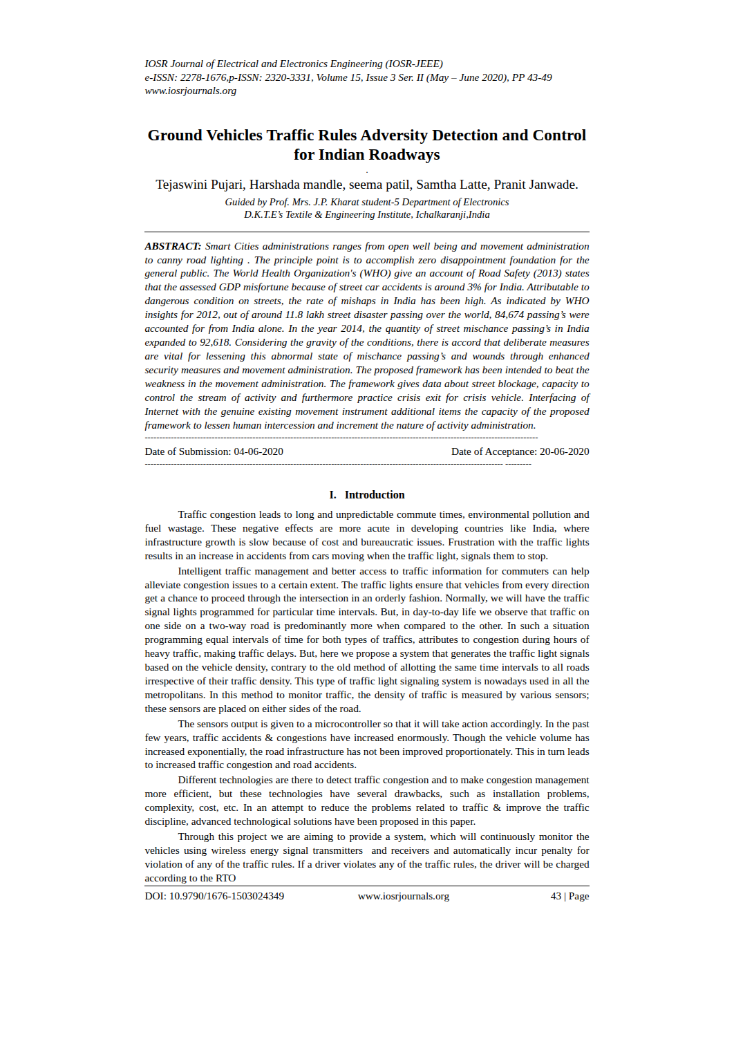IOSR Journal of Electrical and Electronics Engineering (IOSR-JEEE)
e-ISSN: 2278-1676,p-ISSN: 2320-3331, Volume 15, Issue 3 Ser. II (May – June 2020), PP 43-49
www.iosrjournals.org
Ground Vehicles Traffic Rules Adversity Detection and Control
for Indian Roadways
.
Tejaswini Pujari, Harshada mandle, seema patil, Samtha Latte, Pranit Janwade.
Guided by Prof. Mrs. J.P. Kharat student-5 Department of Electronics
D.K.T.E’s Textile & Engineering Institute, Ichalkaranji,India
ABSTRACT: Smart Cities administrations ranges from open well being and movement administration to canny road lighting . The principle point is to accomplish zero disappointment foundation for the general public. The World Health Organization's (WHO) give an account of Road Safety (2013) states that the assessed GDP misfortune because of street car accidents is around 3% for India. Attributable to dangerous condition on streets, the rate of mishaps in India has been high. As indicated by WHO insights for 2012, out of around 11.8 lakh street disaster passing over the world, 84,674 passing’s were accounted for from India alone. In the year 2014, the quantity of street mischance passing’s in India expanded to 92,618. Considering the gravity of the conditions, there is accord that deliberate measures are vital for lessening this abnormal state of mischance passing’s and wounds through enhanced security measures and movement administration. The proposed framework has been intended to beat the weakness in the movement administration. The framework gives data about street blockage, capacity to control the stream of activity and furthermore practice crisis exit for crisis vehicle. Interfacing of Internet with the genuine existing movement instrument additional items the capacity of the proposed framework to lessen human intercession and increment the nature of activity administration.
---------------------------------------------------------------------------------------------------------------------------------------
Date of Submission: 04-06-2020 Date of Acceptance: 20-06-2020
--------------------------------------------------------------------------------------------------------------------------- ---------
I. Introduction
Traffic congestion leads to long and unpredictable commute times, environmental pollution and fuel wastage. These negative effects are more acute in developing countries like India, where infrastructure growth is slow because of cost and bureaucratic issues. Frustration with the traffic lights results in an increase in accidents from cars moving when the traffic light, signals them to stop.
Intelligent traffic management and better access to traffic information for commuters can help alleviate congestion issues to a certain extent. The traffic lights ensure that vehicles from every direction get a chance to proceed through the intersection in an orderly fashion. Normally, we will have the traffic signal lights programmed for particular time intervals. But, in day-to-day life we observe that traffic on one side on a two-way road is predominantly more when compared to the other. In such a situation programming equal intervals of time for both types of traffics, attributes to congestion during hours of heavy traffic, making traffic delays. But, here we propose a system that generates the traffic light signals based on the vehicle density, contrary to the old method of allotting the same time intervals to all roads irrespective of their traffic density. This type of traffic light signaling system is nowadays used in all the metropolitans. In this method to monitor traffic, the density of traffic is measured by various sensors; these sensors are placed on either sides of the road.
The sensors output is given to a microcontroller so that it will take action accordingly. In the past few years, traffic accidents & congestions have increased enormously. Though the vehicle volume has increased exponentially, the road infrastructure has not been improved proportionately. This in turn leads to increased traffic congestion and road accidents.
Different technologies are there to detect traffic congestion and to make congestion management more efficient, but these technologies have several drawbacks, such as installation problems, complexity, cost, etc. In an attempt to reduce the problems related to traffic & improve the traffic discipline, advanced technological solutions have been proposed in this paper.
Through this project we are aiming to provide a system, which will continuously monitor the vehicles using wireless energy signal transmitters and receivers and automatically incur penalty for violation of any of the traffic rules. If a driver violates any of the traffic rules, the driver will be charged according to the RTO
DOI: 10.9790/1676-1503024349 www.iosrjournals.org 43 | Page